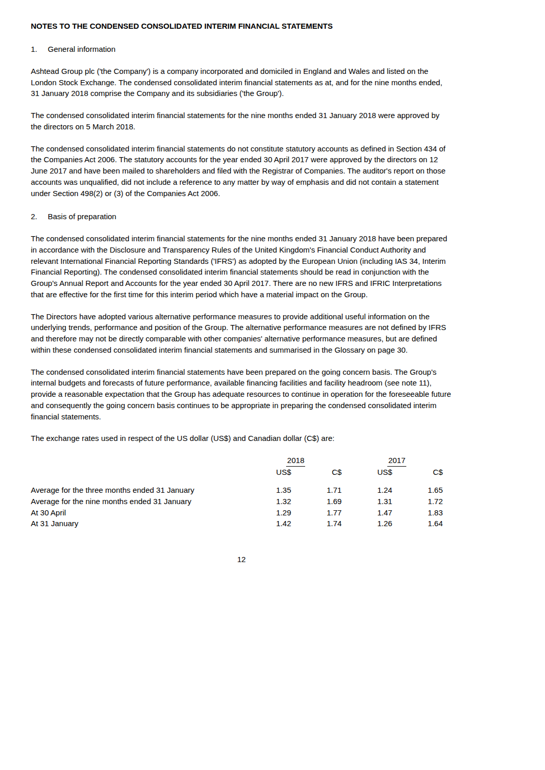NOTES TO THE CONDENSED CONSOLIDATED INTERIM FINANCIAL STATEMENTS
1. General information
Ashtead Group plc ('the Company') is a company incorporated and domiciled in England and Wales and listed on the London Stock Exchange. The condensed consolidated interim financial statements as at, and for the nine months ended, 31 January 2018 comprise the Company and its subsidiaries ('the Group').
The condensed consolidated interim financial statements for the nine months ended 31 January 2018 were approved by the directors on 5 March 2018.
The condensed consolidated interim financial statements do not constitute statutory accounts as defined in Section 434 of the Companies Act 2006. The statutory accounts for the year ended 30 April 2017 were approved by the directors on 12 June 2017 and have been mailed to shareholders and filed with the Registrar of Companies. The auditor's report on those accounts was unqualified, did not include a reference to any matter by way of emphasis and did not contain a statement under Section 498(2) or (3) of the Companies Act 2006.
2. Basis of preparation
The condensed consolidated interim financial statements for the nine months ended 31 January 2018 have been prepared in accordance with the Disclosure and Transparency Rules of the United Kingdom's Financial Conduct Authority and relevant International Financial Reporting Standards ('IFRS') as adopted by the European Union (including IAS 34, Interim Financial Reporting). The condensed consolidated interim financial statements should be read in conjunction with the Group's Annual Report and Accounts for the year ended 30 April 2017. There are no new IFRS and IFRIC Interpretations that are effective for the first time for this interim period which have a material impact on the Group.
The Directors have adopted various alternative performance measures to provide additional useful information on the underlying trends, performance and position of the Group. The alternative performance measures are not defined by IFRS and therefore may not be directly comparable with other companies' alternative performance measures, but are defined within these condensed consolidated interim financial statements and summarised in the Glossary on page 30.
The condensed consolidated interim financial statements have been prepared on the going concern basis. The Group's internal budgets and forecasts of future performance, available financing facilities and facility headroom (see note 11), provide a reasonable expectation that the Group has adequate resources to continue in operation for the foreseeable future and consequently the going concern basis continues to be appropriate in preparing the condensed consolidated interim financial statements.
The exchange rates used in respect of the US dollar (US$) and Canadian dollar (C$) are:
| | 2018 | 2017 |
| | US$ | C$ | US$ | C$ |
| Average for the three months ended 31 January | 1.35 | 1.71 | 1.24 | 1.65 |
| Average for the nine months ended 31 January | 1.32 | 1.69 | 1.31 | 1.72 |
| At 30 April | 1.29 | 1.77 | 1.47 | 1.83 |
| At 31 January | 1.42 | 1.74 | 1.26 | 1.64 |
12